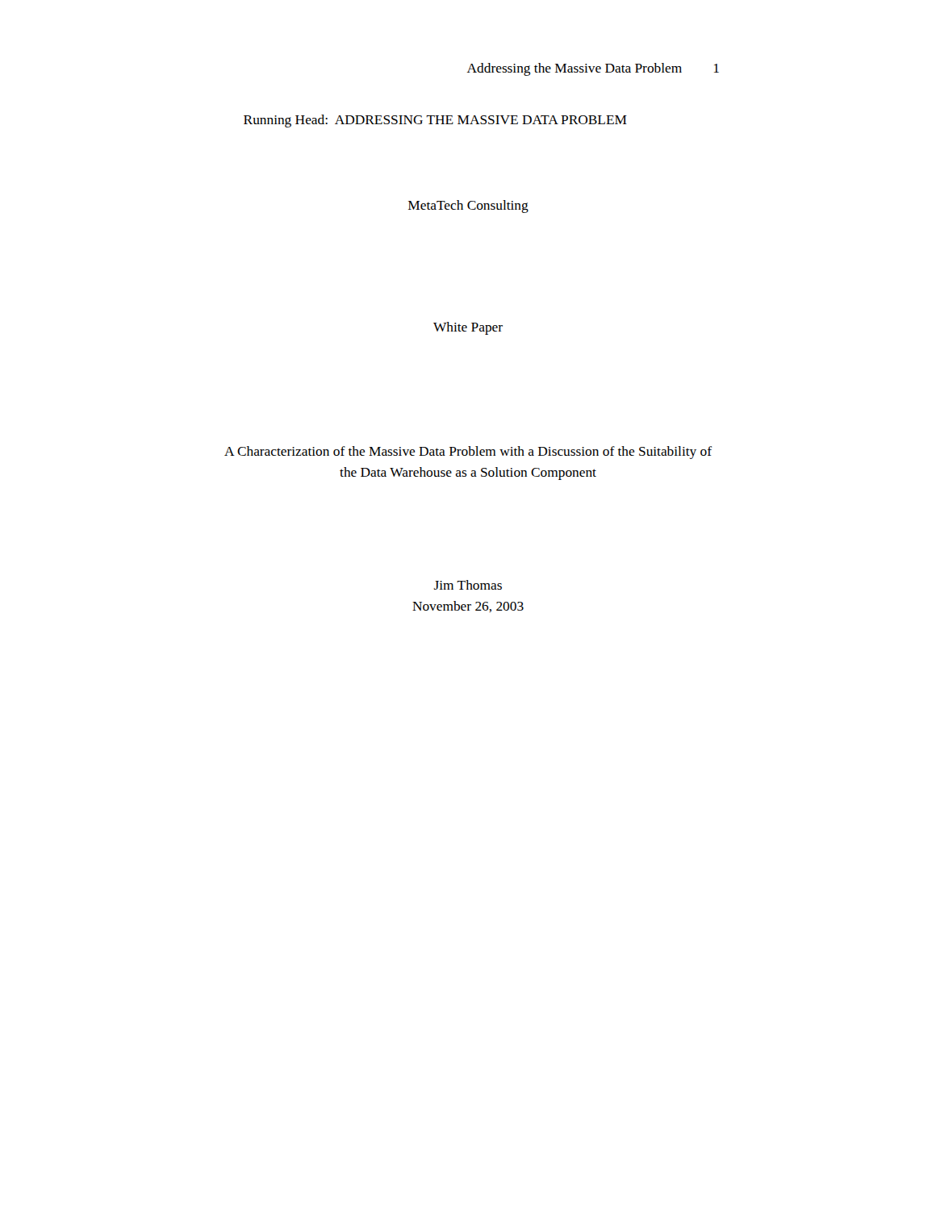Addressing the Massive Data Problem 1
Running Head: ADDRESSING THE MASSIVE DATA PROBLEM
MetaTech Consulting
White Paper
A Characterization of the Massive Data Problem with a Discussion of the Suitability of the Data Warehouse as a Solution Component
Jim Thomas
November 26, 2003